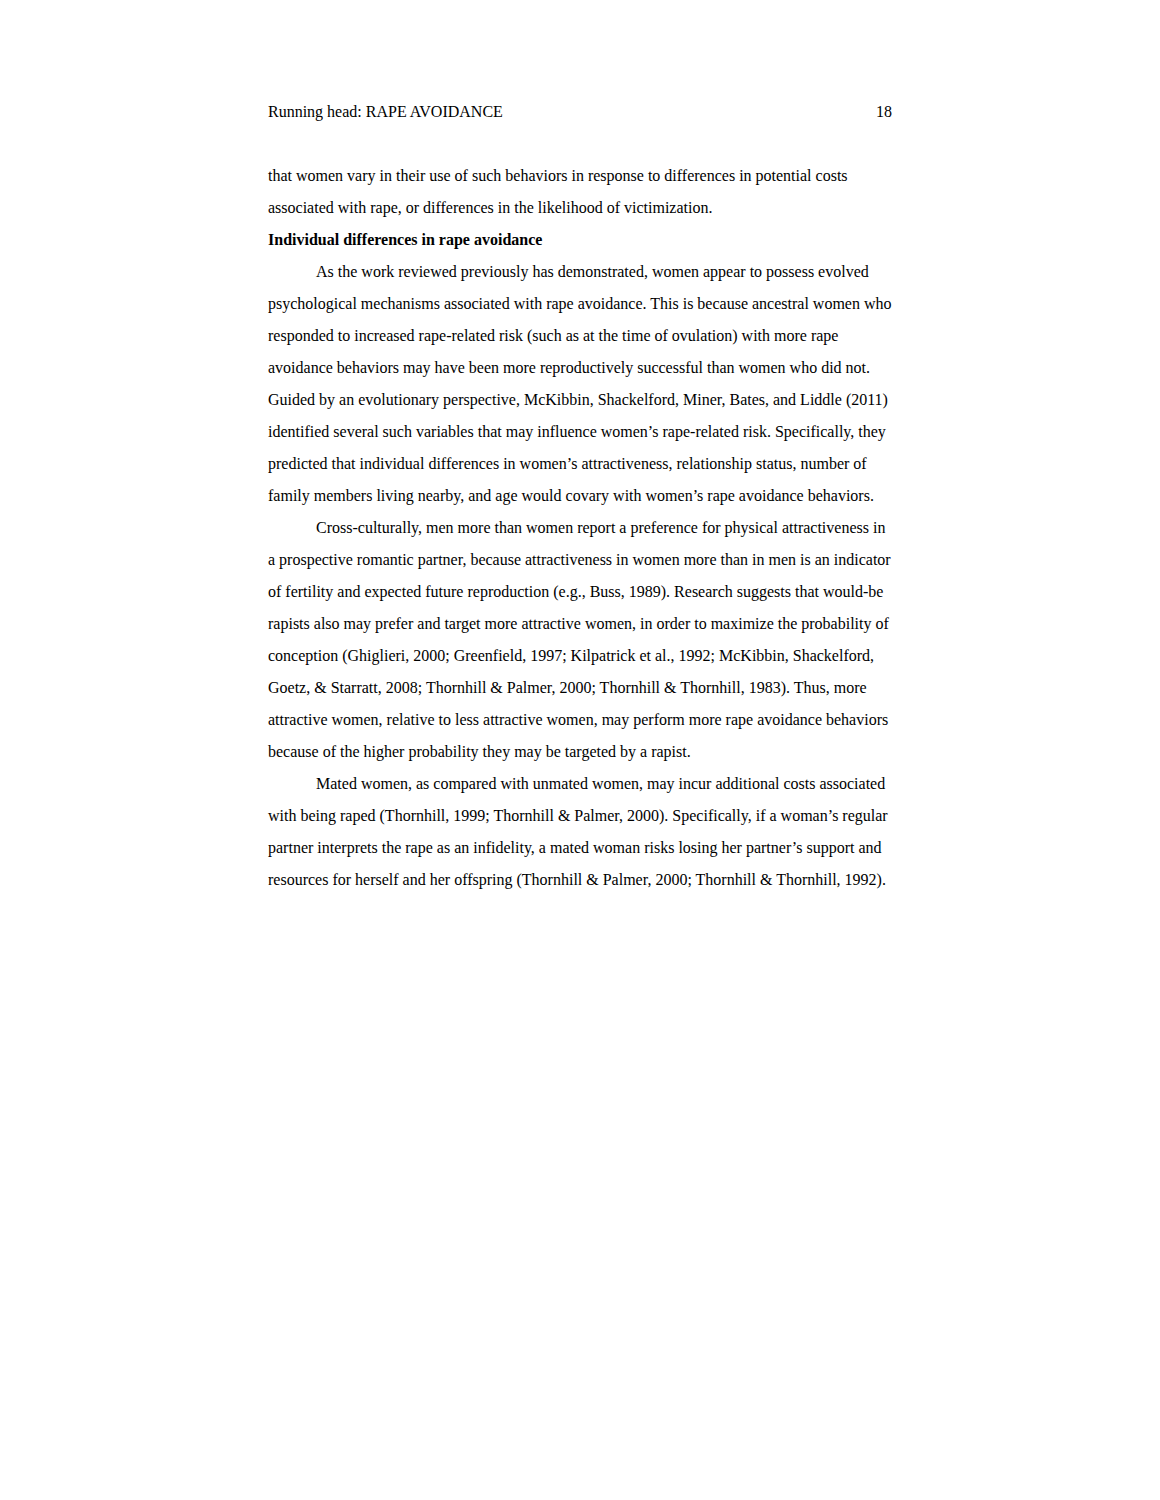Running head: RAPE AVOIDANCE 18
that women vary in their use of such behaviors in response to differences in potential costs associated with rape, or differences in the likelihood of victimization.
Individual differences in rape avoidance
As the work reviewed previously has demonstrated, women appear to possess evolved psychological mechanisms associated with rape avoidance. This is because ancestral women who responded to increased rape-related risk (such as at the time of ovulation) with more rape avoidance behaviors may have been more reproductively successful than women who did not. Guided by an evolutionary perspective, McKibbin, Shackelford, Miner, Bates, and Liddle (2011) identified several such variables that may influence women’s rape-related risk. Specifically, they predicted that individual differences in women’s attractiveness, relationship status, number of family members living nearby, and age would covary with women’s rape avoidance behaviors.
Cross-culturally, men more than women report a preference for physical attractiveness in a prospective romantic partner, because attractiveness in women more than in men is an indicator of fertility and expected future reproduction (e.g., Buss, 1989). Research suggests that would-be rapists also may prefer and target more attractive women, in order to maximize the probability of conception (Ghiglieri, 2000; Greenfield, 1997; Kilpatrick et al., 1992; McKibbin, Shackelford, Goetz, & Starratt, 2008; Thornhill & Palmer, 2000; Thornhill & Thornhill, 1983). Thus, more attractive women, relative to less attractive women, may perform more rape avoidance behaviors because of the higher probability they may be targeted by a rapist.
Mated women, as compared with unmated women, may incur additional costs associated with being raped (Thornhill, 1999; Thornhill & Palmer, 2000). Specifically, if a woman’s regular partner interprets the rape as an infidelity, a mated woman risks losing her partner’s support and resources for herself and her offspring (Thornhill & Palmer, 2000; Thornhill & Thornhill, 1992).